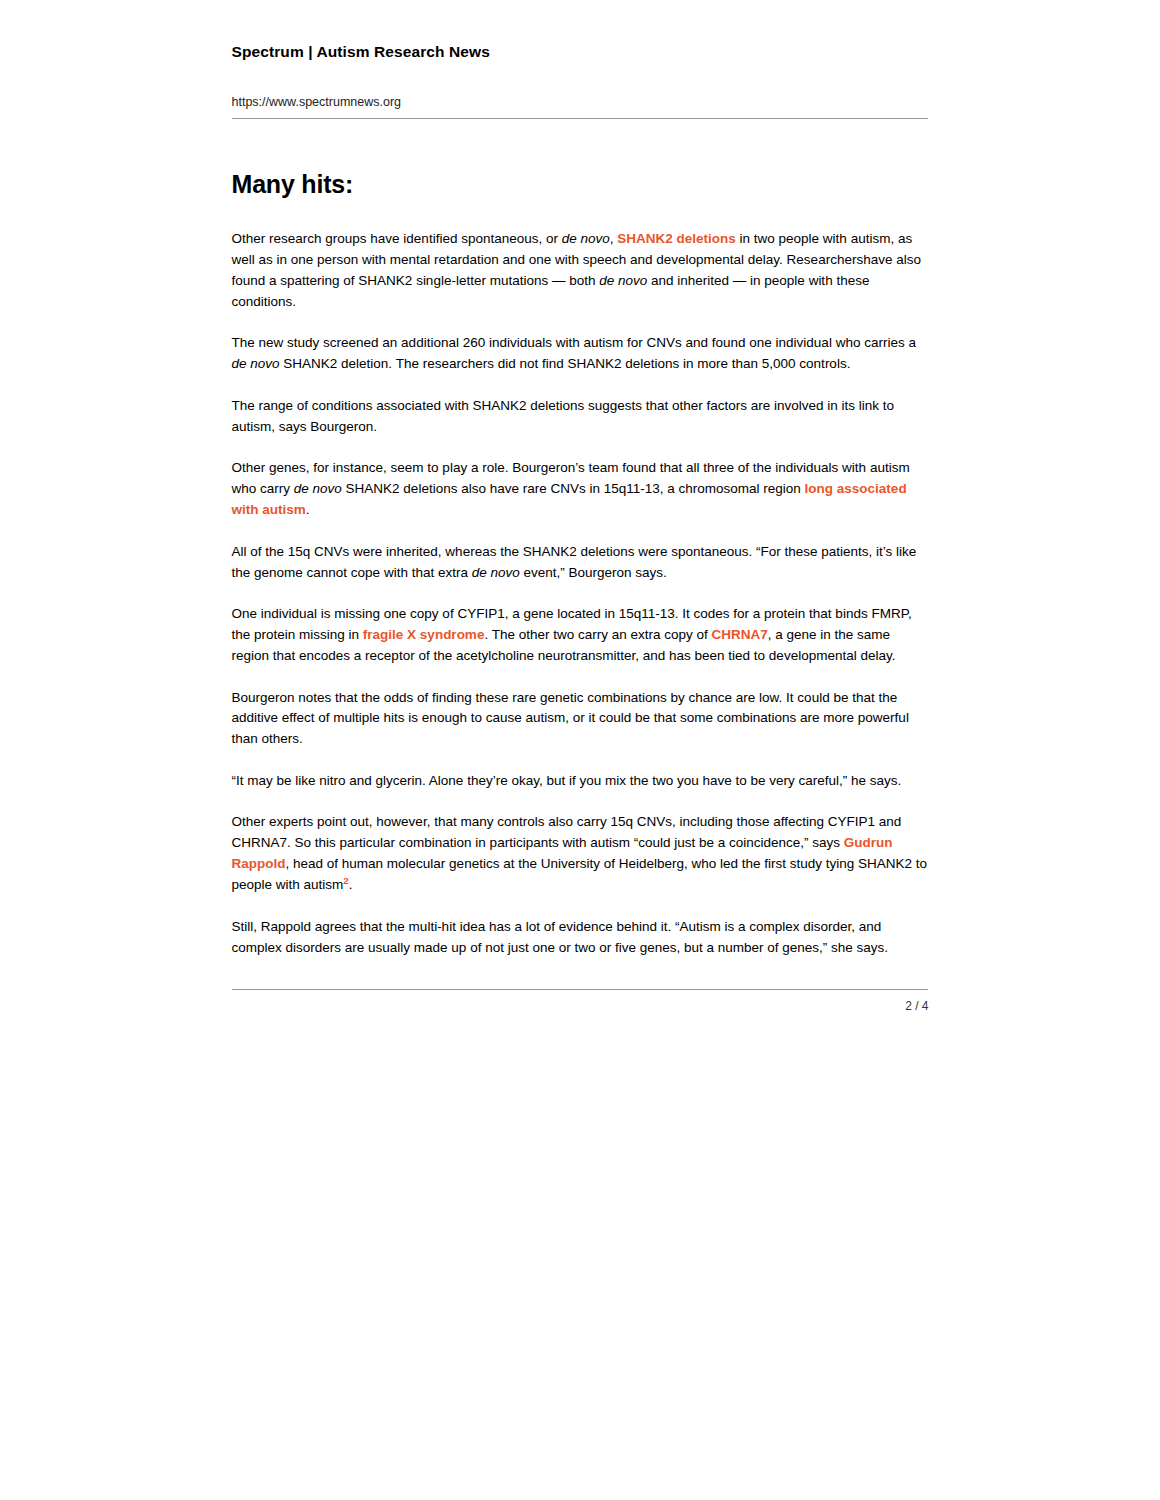Spectrum | Autism Research News
https://www.spectrumnews.org
Many hits:
Other research groups have identified spontaneous, or de novo, SHANK2 deletions in two people with autism, as well as in one person with mental retardation and one with speech and developmental delay. Researchershave also found a spattering of SHANK2 single-letter mutations — both de novo and inherited — in people with these conditions.
The new study screened an additional 260 individuals with autism for CNVs and found one individual who carries a de novo SHANK2 deletion. The researchers did not find SHANK2 deletions in more than 5,000 controls.
The range of conditions associated with SHANK2 deletions suggests that other factors are involved in its link to autism, says Bourgeron.
Other genes, for instance, seem to play a role. Bourgeron’s team found that all three of the individuals with autism who carry de novo SHANK2 deletions also have rare CNVs in 15q11-13, a chromosomal region long associated with autism.
All of the 15q CNVs were inherited, whereas the SHANK2 deletions were spontaneous. “For these patients, it’s like the genome cannot cope with that extra de novo event,” Bourgeron says.
One individual is missing one copy of CYFIP1, a gene located in 15q11-13. It codes for a protein that binds FMRP, the protein missing in fragile X syndrome. The other two carry an extra copy of CHRNA7, a gene in the same region that encodes a receptor of the acetylcholine neurotransmitter, and has been tied to developmental delay.
Bourgeron notes that the odds of finding these rare genetic combinations by chance are low. It could be that the additive effect of multiple hits is enough to cause autism, or it could be that some combinations are more powerful than others.
“It may be like nitro and glycerin. Alone they’re okay, but if you mix the two you have to be very careful,” he says.
Other experts point out, however, that many controls also carry 15q CNVs, including those affecting CYFIP1 and CHRNA7. So this particular combination in participants with autism “could just be a coincidence,” says Gudrun Rappold, head of human molecular genetics at the University of Heidelberg, who led the first study tying SHANK2 to people with autism2.
Still, Rappold agrees that the multi-hit idea has a lot of evidence behind it. “Autism is a complex disorder, and complex disorders are usually made up of not just one or two or five genes, but a number of genes,” she says.
2 / 4